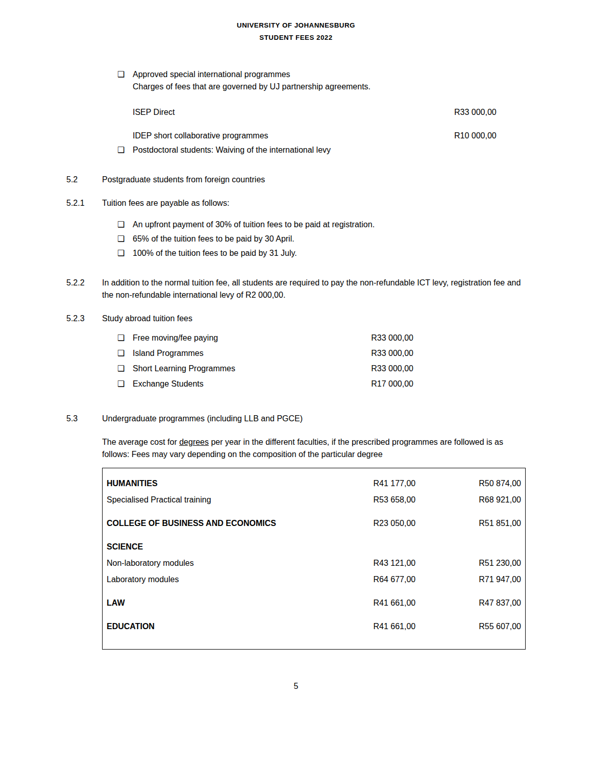UNIVERSITY OF JOHANNESBURG
STUDENT FEES 2022
❑
Approved special international programmes
Charges of fees that are governed by UJ partnership agreements.
ISEP Direct
R33 000,00
IDEP short collaborative programmes
R10 000,00
❑
Postdoctoral students: Waiving of the international levy
5.2
Postgraduate students from foreign countries
5.2.1
Tuition fees are payable as follows:
❑
An upfront payment of 30% of tuition fees to be paid at registration.
❑
65% of the tuition fees to be paid by 30 April.
❑
100% of the tuition fees to be paid by 31 July.
5.2.2
In addition to the normal tuition fee, all students are required to pay the non-refundable ICT levy, registration fee and the non-refundable international levy of R2 000,00.
5.2.3
Study abroad tuition fees
❑Free moving/fee paying
R33 000,00
❑Island Programmes
R33 000,00
❑Short Learning Programmes
R33 000,00
❑Exchange Students
R17 000,00
5.3
Undergraduate programmes (including LLB and PGCE)
The average cost for degrees per year in the different faculties, if the prescribed programmes are followed is as follows: Fees may vary depending on the composition of the particular degree
| HUMANITIES | R41 177,00 | R50 874,00 |
| Specialised Practical training | R53 658,00 | R68 921,00 |
| COLLEGE OF BUSINESS AND ECONOMICS | R23 050,00 | R51 851,00 |
| SCIENCE | | |
| Non-laboratory modules | R43 121,00 | R51 230,00 |
| Laboratory modules | R64 677,00 | R71 947,00 |
| LAW | R41 661,00 | R47 837,00 |
| EDUCATION | R41 661,00 | R55 607,00 |
5